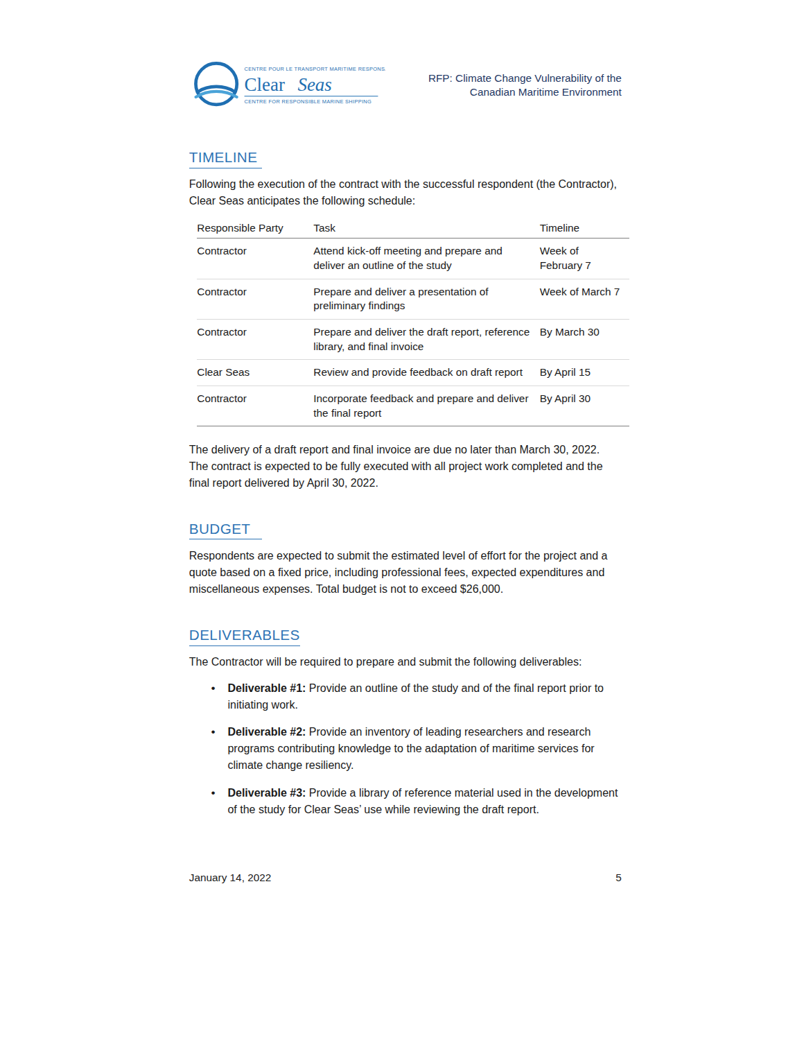Clear Seas — Centre for Responsible Marine Shipping CENTRE POUR LE TRANSPORT MARITIME RESPONSABLE Clear Seas CENTRE FOR RESPONSIBLE MARINE SHIPPING
RFP: Climate Change Vulnerability of the
Canadian Maritime Environment
TIMELINE
Following the execution of the contract with the successful respondent (the Contractor), Clear Seas anticipates the following schedule:
| Responsible Party | Task | Timeline |
| --- | --- | --- |
| Contractor | Attend kick-off meeting and prepare and deliver an outline of the study | Week of February 7 |
| Contractor | Prepare and deliver a presentation of preliminary findings | Week of March 7 |
| Contractor | Prepare and deliver the draft report, reference library, and final invoice | By March 30 |
| Clear Seas | Review and provide feedback on draft report | By April 15 |
| Contractor | Incorporate feedback and prepare and deliver the final report | By April 30 |
The delivery of a draft report and final invoice are due no later than March 30, 2022. The contract is expected to be fully executed with all project work completed and the final report delivered by April 30, 2022.
BUDGET
Respondents are expected to submit the estimated level of effort for the project and a quote based on a fixed price, including professional fees, expected expenditures and miscellaneous expenses. Total budget is not to exceed $26,000.
DELIVERABLES
The Contractor will be required to prepare and submit the following deliverables:
Deliverable #1: Provide an outline of the study and of the final report prior to initiating work.
Deliverable #2: Provide an inventory of leading researchers and research programs contributing knowledge to the adaptation of maritime services for climate change resiliency.
Deliverable #3: Provide a library of reference material used in the development of the study for Clear Seas’ use while reviewing the draft report.
January 14, 2022 5